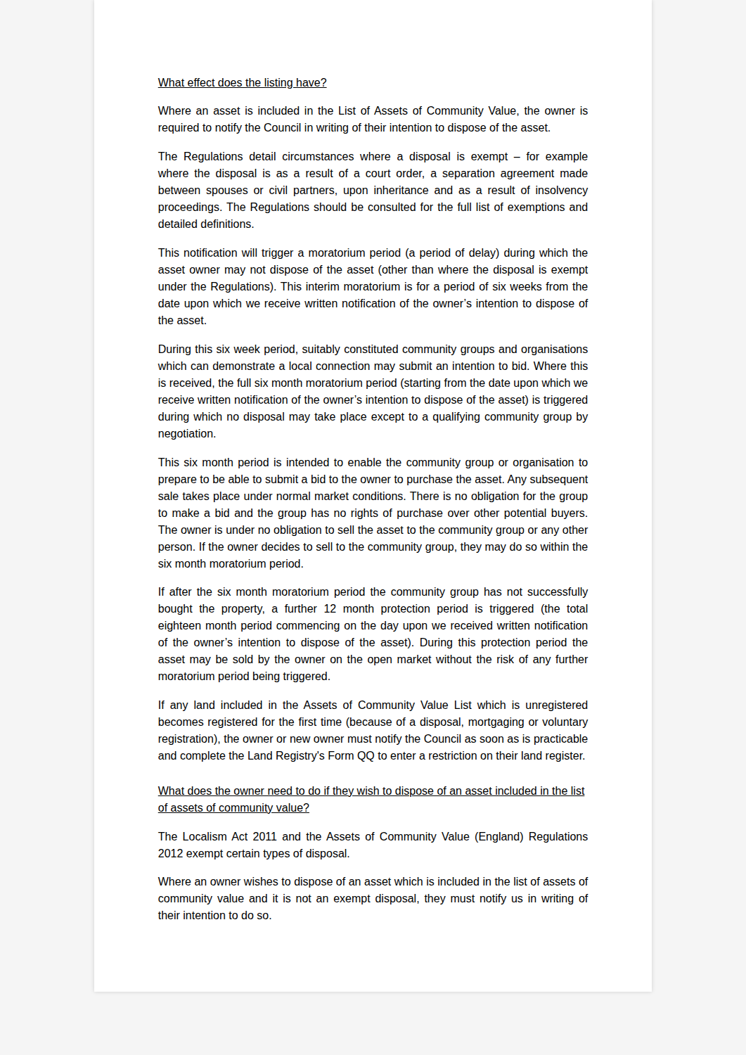What effect does the listing have?
Where an asset is included in the List of Assets of Community Value, the owner is required to notify the Council in writing of their intention to dispose of the asset.
The Regulations detail circumstances where a disposal is exempt – for example where the disposal is as a result of a court order, a separation agreement made between spouses or civil partners, upon inheritance and as a result of insolvency proceedings. The Regulations should be consulted for the full list of exemptions and detailed definitions.
This notification will trigger a moratorium period (a period of delay) during which the asset owner may not dispose of the asset (other than where the disposal is exempt under the Regulations). This interim moratorium is for a period of six weeks from the date upon which we receive written notification of the owner’s intention to dispose of the asset.
During this six week period, suitably constituted community groups and organisations which can demonstrate a local connection may submit an intention to bid. Where this is received, the full six month moratorium period (starting from the date upon which we receive written notification of the owner’s intention to dispose of the asset) is triggered during which no disposal may take place except to a qualifying community group by negotiation.
This six month period is intended to enable the community group or organisation to prepare to be able to submit a bid to the owner to purchase the asset. Any subsequent sale takes place under normal market conditions. There is no obligation for the group to make a bid and the group has no rights of purchase over other potential buyers. The owner is under no obligation to sell the asset to the community group or any other person. If the owner decides to sell to the community group, they may do so within the six month moratorium period.
If after the six month moratorium period the community group has not successfully bought the property, a further 12 month protection period is triggered (the total eighteen month period commencing on the day upon we received written notification of the owner’s intention to dispose of the asset). During this protection period the asset may be sold by the owner on the open market without the risk of any further moratorium period being triggered.
If any land included in the Assets of Community Value List which is unregistered becomes registered for the first time (because of a disposal, mortgaging or voluntary registration), the owner or new owner must notify the Council as soon as is practicable and complete the Land Registry's Form QQ to enter a restriction on their land register.
What does the owner need to do if they wish to dispose of an asset included in the list of assets of community value?
The Localism Act 2011 and the Assets of Community Value (England) Regulations 2012 exempt certain types of disposal.
Where an owner wishes to dispose of an asset which is included in the list of assets of community value and it is not an exempt disposal, they must notify us in writing of their intention to do so.